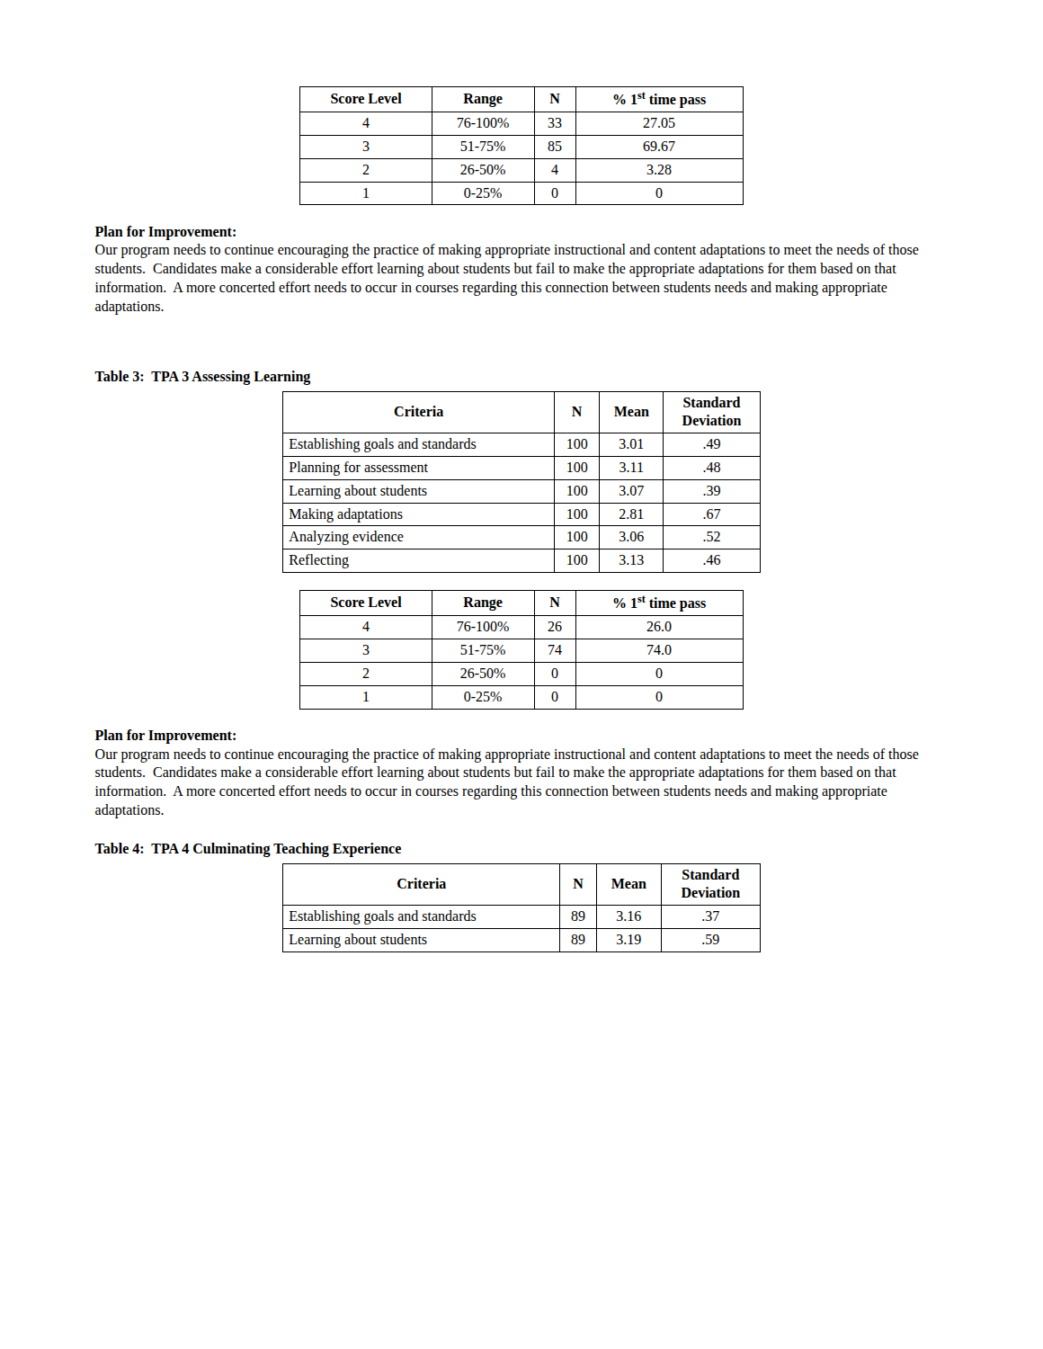| Score Level | Range | N | % 1 st time pass |
| --- | --- | --- | --- |
| 4 | 76-100% | 33 | 27.05 |
| 3 | 51-75% | 85 | 69.67 |
| 2 | 26-50% | 4 | 3.28 |
| 1 | 0-25% | 0 | 0 |
Plan for Improvement:
Our program needs to continue encouraging the practice of making appropriate instructional and content adaptations to meet the needs of those students. Candidates make a considerable effort learning about students but fail to make the appropriate adaptations for them based on that information. A more concerted effort needs to occur in courses regarding this connection between students needs and making appropriate adaptations.
Table 3: TPA 3 Assessing Learning
| Criteria | N | Mean | Standard Deviation |
| --- | --- | --- | --- |
| Establishing goals and standards | 100 | 3.01 | .49 |
| Planning for assessment | 100 | 3.11 | .48 |
| Learning about students | 100 | 3.07 | .39 |
| Making adaptations | 100 | 2.81 | .67 |
| Analyzing evidence | 100 | 3.06 | .52 |
| Reflecting | 100 | 3.13 | .46 |
| Score Level | Range | N | % 1 st time pass |
| --- | --- | --- | --- |
| 4 | 76-100% | 26 | 26.0 |
| 3 | 51-75% | 74 | 74.0 |
| 2 | 26-50% | 0 | 0 |
| 1 | 0-25% | 0 | 0 |
Plan for Improvement:
Our program needs to continue encouraging the practice of making appropriate instructional and content adaptations to meet the needs of those students. Candidates make a considerable effort learning about students but fail to make the appropriate adaptations for them based on that information. A more concerted effort needs to occur in courses regarding this connection between students needs and making appropriate adaptations.
Table 4: TPA 4 Culminating Teaching Experience
| Criteria | N | Mean | Standard Deviation |
| --- | --- | --- | --- |
| Establishing goals and standards | 89 | 3.16 | .37 |
| Learning about students | 89 | 3.19 | .59 |